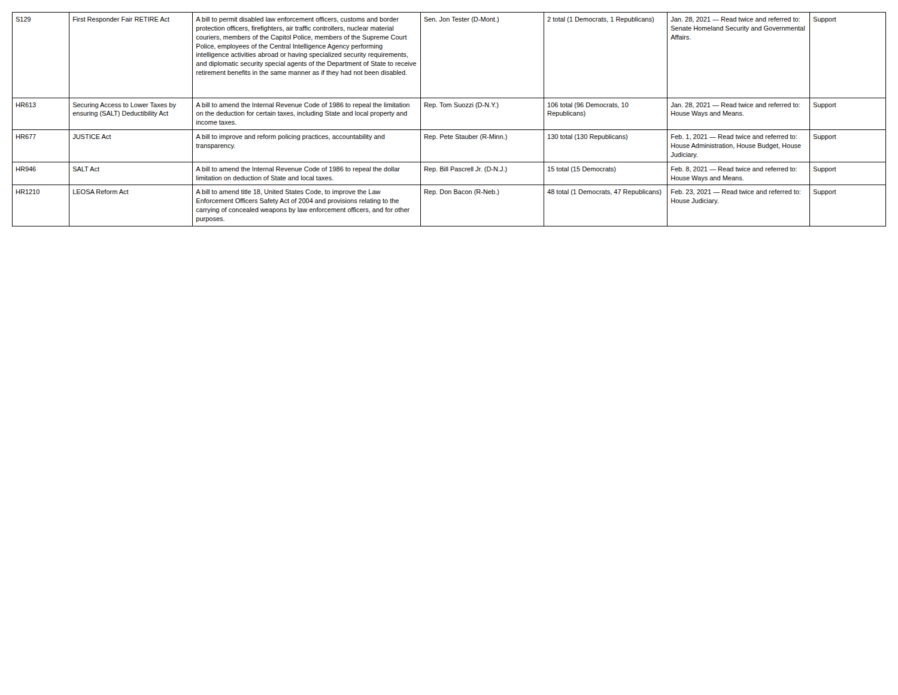| S129 | First Responder Fair RETIRE Act | A bill to permit disabled law enforcement officers, customs and border protection officers, firefighters, air traffic controllers, nuclear material couriers, members of the Capitol Police, members of the Supreme Court Police, employees of the Central Intelligence Agency performing intelligence activities abroad or having specialized security requirements, and diplomatic security special agents of the Department of State to receive retirement benefits in the same manner as if they had not been disabled. | Sen. Jon Tester (D-Mont.) | 2 total (1 Democrats, 1 Republicans) | Jan. 28, 2021 — Read twice and referred to: Senate Homeland Security and Governmental Affairs. | Support |
| HR613 | Securing Access to Lower Taxes by ensuring (SALT) Deductibility Act | A bill to amend the Internal Revenue Code of 1986 to repeal the limitation on the deduction for certain taxes, including State and local property and income taxes. | Rep. Tom Suozzi (D-N.Y.) | 106 total (96 Democrats, 10 Republicans) | Jan. 28, 2021 — Read twice and referred to: House Ways and Means. | Support |
| HR677 | JUSTICE Act | A bill to improve and reform policing practices, accountability and transparency. | Rep. Pete Stauber (R-Minn.) | 130 total (130 Republicans) | Feb. 1, 2021 — Read twice and referred to: House Administration, House Budget, House Judiciary. | Support |
| HR946 | SALT Act | A bill to amend the Internal Revenue Code of 1986 to repeal the dollar limitation on deduction of State and local taxes. | Rep. Bill Pascrell Jr. (D-N.J.) | 15 total (15 Democrats) | Feb. 8, 2021 — Read twice and referred to: House Ways and Means. | Support |
| HR1210 | LEOSA Reform Act | A bill to amend title 18, United States Code, to improve the Law Enforcement Officers Safety Act of 2004 and provisions relating to the carrying of concealed weapons by law enforcement officers, and for other purposes. | Rep. Don Bacon (R-Neb.) | 48 total (1 Democrats, 47 Republicans) | Feb. 23, 2021 — Read twice and referred to: House Judiciary. | Support |